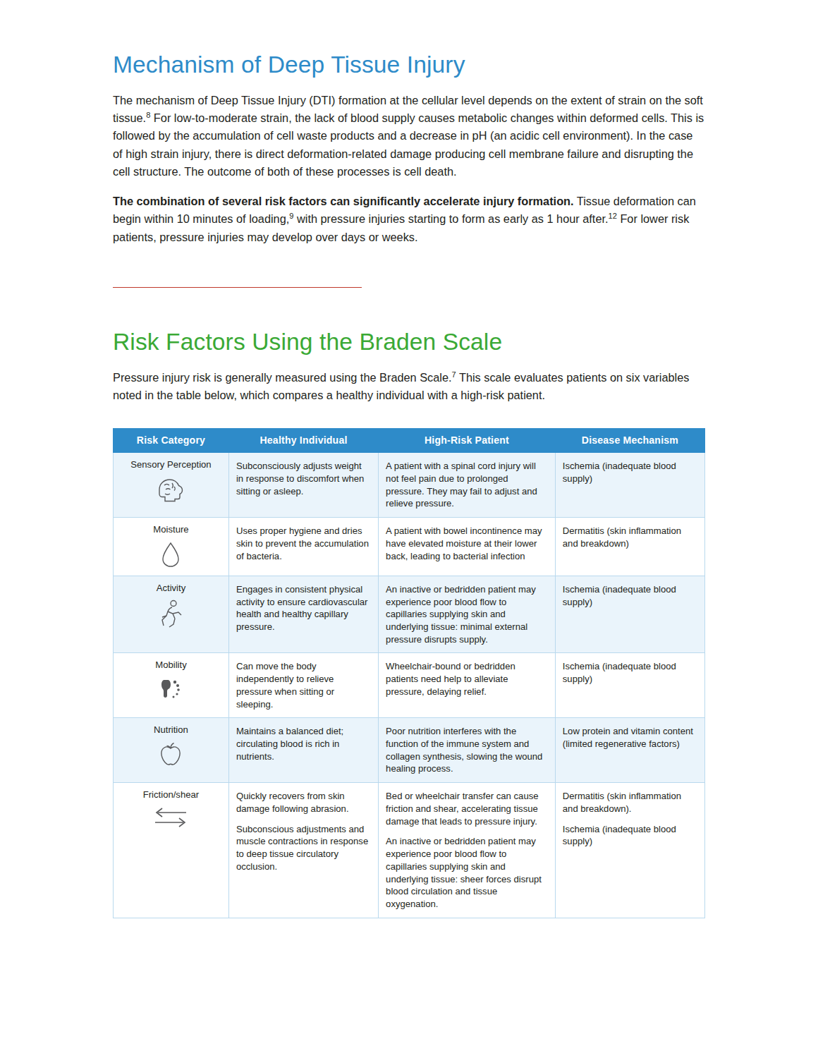Mechanism of Deep Tissue Injury
The mechanism of Deep Tissue Injury (DTI) formation at the cellular level depends on the extent of strain on the soft tissue.8 For low-to-moderate strain, the lack of blood supply causes metabolic changes within deformed cells. This is followed by the accumulation of cell waste products and a decrease in pH (an acidic cell environment). In the case of high strain injury, there is direct deformation-related damage producing cell membrane failure and disrupting the cell structure. The outcome of both of these processes is cell death.
The combination of several risk factors can significantly accelerate injury formation. Tissue deformation can begin within 10 minutes of loading,9 with pressure injuries starting to form as early as 1 hour after.12 For lower risk patients, pressure injuries may develop over days or weeks.
Risk Factors Using the Braden Scale
Pressure injury risk is generally measured using the Braden Scale.7 This scale evaluates patients on six variables noted in the table below, which compares a healthy individual with a high-risk patient.
| Risk Category | Healthy Individual | High-Risk Patient | Disease Mechanism |
| --- | --- | --- | --- |
| Sensory Perception | Subconsciously adjusts weight in response to discomfort when sitting or asleep. | A patient with a spinal cord injury will not feel pain due to prolonged pressure. They may fail to adjust and relieve pressure. | Ischemia (inadequate blood supply) |
| Moisture | Uses proper hygiene and dries skin to prevent the accumulation of bacteria. | A patient with bowel incontinence may have elevated moisture at their lower back, leading to bacterial infection | Dermatitis (skin inflammation and breakdown) |
| Activity | Engages in consistent physical activity to ensure cardiovascular health and healthy capillary pressure. | An inactive or bedridden patient may experience poor blood flow to capillaries supplying skin and underlying tissue: minimal external pressure disrupts supply. | Ischemia (inadequate blood supply) |
| Mobility | Can move the body independently to relieve pressure when sitting or sleeping. | Wheelchair-bound or bedridden patients need help to alleviate pressure, delaying relief. | Ischemia (inadequate blood supply) |
| Nutrition | Maintains a balanced diet; circulating blood is rich in nutrients. | Poor nutrition interferes with the function of the immune system and collagen synthesis, slowing the wound healing process. | Low protein and vitamin content (limited regenerative factors) |
| Friction/shear | Quickly recovers from skin damage following abrasion. Subconscious adjustments and muscle contractions in response to deep tissue circulatory occlusion. | Bed or wheelchair transfer can cause friction and shear, accelerating tissue damage that leads to pressure injury. An inactive or bedridden patient may experience poor blood flow to capillaries supplying skin and underlying tissue: sheer forces disrupt blood circulation and tissue oxygenation. | Dermatitis (skin inflammation and breakdown). Ischemia (inadequate blood supply) |